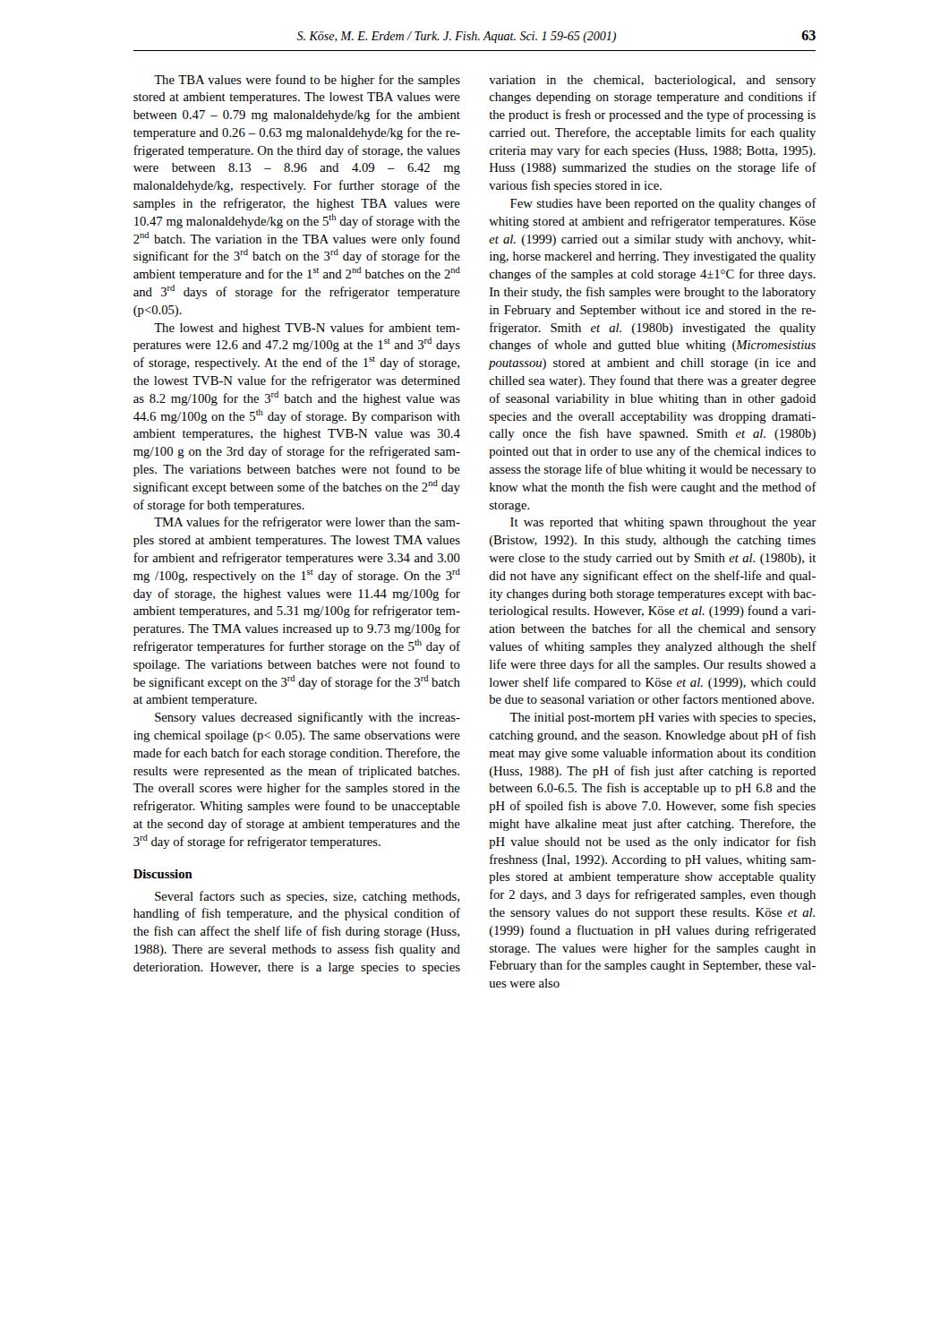S. Köse, M. E. Erdem / Turk. J. Fish. Aquat. Sci. 1 59-65 (2001) 63
The TBA values were found to be higher for the samples stored at ambient temperatures. The lowest TBA values were between 0.47 – 0.79 mg malonaldehyde/kg for the ambient temperature and 0.26 – 0.63 mg malonaldehyde/kg for the refrigerated temperature. On the third day of storage, the values were between 8.13 – 8.96 and 4.09 – 6.42 mg malonaldehyde/kg, respectively. For further storage of the samples in the refrigerator, the highest TBA values were 10.47 mg malonaldehyde/kg on the 5th day of storage with the 2nd batch. The variation in the TBA values were only found significant for the 3rd batch on the 3rd day of storage for the ambient temperature and for the 1st and 2nd batches on the 2nd and 3rd days of storage for the refrigerator temperature (p<0.05).
The lowest and highest TVB-N values for ambient temperatures were 12.6 and 47.2 mg/100g at the 1st and 3rd days of storage, respectively. At the end of the 1st day of storage, the lowest TVB-N value for the refrigerator was determined as 8.2 mg/100g for the 3rd batch and the highest value was 44.6 mg/100g on the 5th day of storage. By comparison with ambient temperatures, the highest TVB-N value was 30.4 mg/100 g on the 3rd day of storage for the refrigerated samples. The variations between batches were not found to be significant except between some of the batches on the 2nd day of storage for both temperatures.
TMA values for the refrigerator were lower than the samples stored at ambient temperatures. The lowest TMA values for ambient and refrigerator temperatures were 3.34 and 3.00 mg /100g, respectively on the 1st day of storage. On the 3rd day of storage, the highest values were 11.44 mg/100g for ambient temperatures, and 5.31 mg/100g for refrigerator temperatures. The TMA values increased up to 9.73 mg/100g for refrigerator temperatures for further storage on the 5th day of spoilage. The variations between batches were not found to be significant except on the 3rd day of storage for the 3rd batch at ambient temperature.
Sensory values decreased significantly with the increasing chemical spoilage (p< 0.05). The same observations were made for each batch for each storage condition. Therefore, the results were represented as the mean of triplicated batches. The overall scores were higher for the samples stored in the refrigerator. Whiting samples were found to be unacceptable at the second day of storage at ambient temperatures and the 3rd day of storage for refrigerator temperatures.
Discussion
Several factors such as species, size, catching methods, handling of fish temperature, and the physical condition of the fish can affect the shelf life of fish during storage (Huss, 1988). There are several methods to assess fish quality and deterioration. However, there is a large species to species variation in the chemical, bacteriological, and sensory changes depending on storage temperature and conditions if the product is fresh or processed and the type of processing is carried out. Therefore, the acceptable limits for each quality criteria may vary for each species (Huss, 1988; Botta, 1995). Huss (1988) summarized the studies on the storage life of various fish species stored in ice.
Few studies have been reported on the quality changes of whiting stored at ambient and refrigerator temperatures. Köse et al. (1999) carried out a similar study with anchovy, whiting, horse mackerel and herring. They investigated the quality changes of the samples at cold storage 4±1°C for three days. In their study, the fish samples were brought to the laboratory in February and September without ice and stored in the refrigerator. Smith et al. (1980b) investigated the quality changes of whole and gutted blue whiting (Micromesistius poutassou) stored at ambient and chill storage (in ice and chilled sea water). They found that there was a greater degree of seasonal variability in blue whiting than in other gadoid species and the overall acceptability was dropping dramatically once the fish have spawned. Smith et al. (1980b) pointed out that in order to use any of the chemical indices to assess the storage life of blue whiting it would be necessary to know what the month the fish were caught and the method of storage.
It was reported that whiting spawn throughout the year (Bristow, 1992). In this study, although the catching times were close to the study carried out by Smith et al. (1980b), it did not have any significant effect on the shelf-life and quality changes during both storage temperatures except with bacteriological results. However, Köse et al. (1999) found a variation between the batches for all the chemical and sensory values of whiting samples they analyzed although the shelf life were three days for all the samples. Our results showed a lower shelf life compared to Köse et al. (1999), which could be due to seasonal variation or other factors mentioned above.
The initial post-mortem pH varies with species to species, catching ground, and the season. Knowledge about pH of fish meat may give some valuable information about its condition (Huss, 1988). The pH of fish just after catching is reported between 6.0-6.5. The fish is acceptable up to pH 6.8 and the pH of spoiled fish is above 7.0. However, some fish species might have alkaline meat just after catching. Therefore, the pH value should not be used as the only indicator for fish freshness (İnal, 1992). According to pH values, whiting samples stored at ambient temperature show acceptable quality for 2 days, and 3 days for refrigerated samples, even though the sensory values do not support these results. Köse et al. (1999) found a fluctuation in pH values during refrigerated storage. The values were higher for the samples caught in February than for the samples caught in September, these values were also